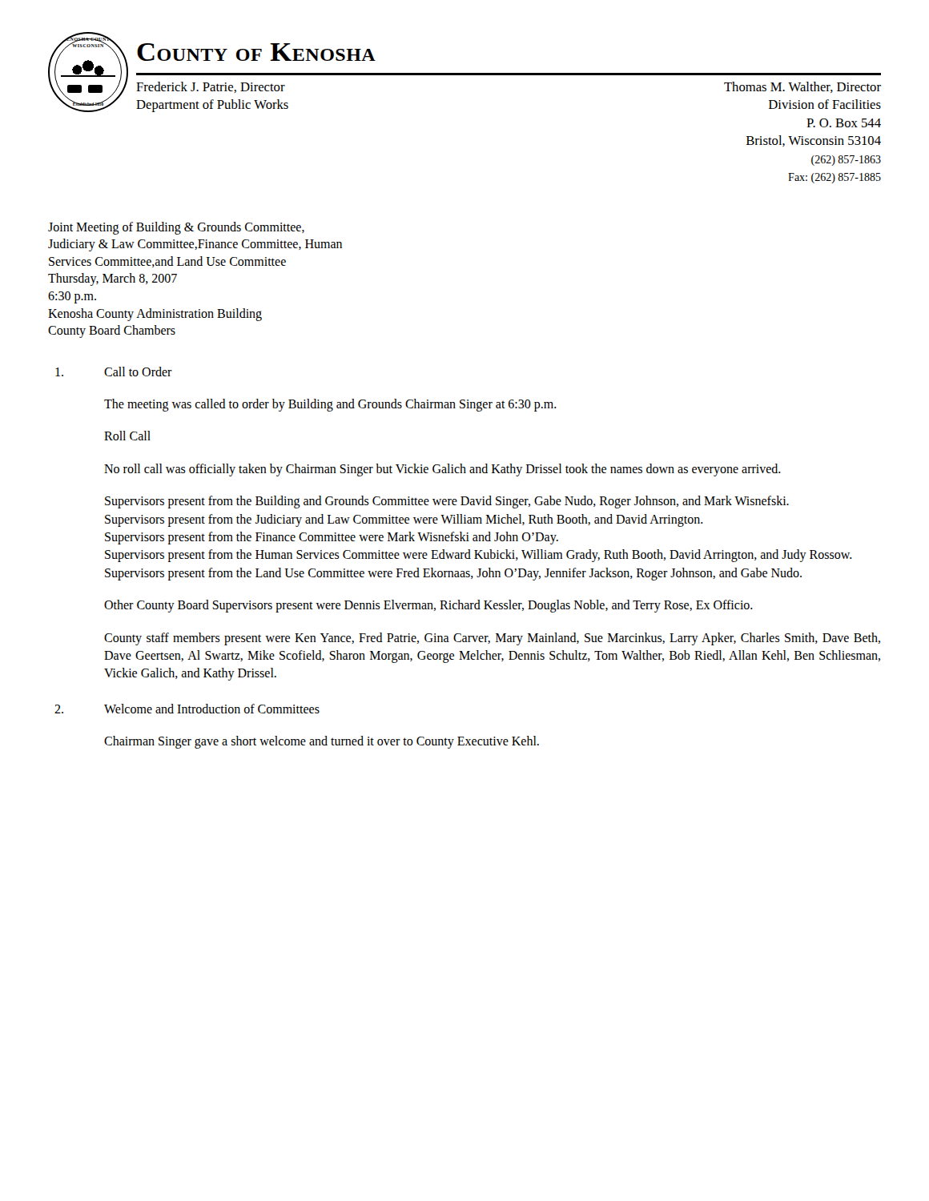KENOSHA COUNTY WISCONSIN
Established 1850
County of Kenosha
Frederick J. Patrie, Director
Department of Public Works
Thomas M. Walther, Director
Division of Facilities
P. O. Box 544
Bristol, Wisconsin 53104
(262) 857-1863
Fax: (262) 857-1885
Joint Meeting of Building & Grounds Committee,
Judiciary & Law Committee,Finance Committee, Human
Services Committee,and Land Use Committee
Thursday, March 8, 2007
6:30 p.m.
Kenosha County Administration Building
County Board Chambers
Call to Order
The meeting was called to order by Building and Grounds Chairman Singer at 6:30 p.m.
Roll Call
No roll call was officially taken by Chairman Singer but Vickie Galich and Kathy Drissel took the names down as everyone arrived.
Supervisors present from the Building and Grounds Committee were David Singer, Gabe Nudo, Roger Johnson, and Mark Wisnefski.
Supervisors present from the Judiciary and Law Committee were William Michel, Ruth Booth, and David Arrington.
Supervisors present from the Finance Committee were Mark Wisnefski and John O’Day.
Supervisors present from the Human Services Committee were Edward Kubicki, William Grady, Ruth Booth, David Arrington, and Judy Rossow.
Supervisors present from the Land Use Committee were Fred Ekornaas, John O’Day, Jennifer Jackson, Roger Johnson, and Gabe Nudo.
Other County Board Supervisors present were Dennis Elverman, Richard Kessler, Douglas Noble, and Terry Rose, Ex Officio.
County staff members present were Ken Yance, Fred Patrie, Gina Carver, Mary Mainland, Sue Marcinkus, Larry Apker, Charles Smith, Dave Beth, Dave Geertsen, Al Swartz, Mike Scofield, Sharon Morgan, George Melcher, Dennis Schultz, Tom Walther, Bob Riedl, Allan Kehl, Ben Schliesman, Vickie Galich, and Kathy Drissel.
Welcome and Introduction of Committees
Chairman Singer gave a short welcome and turned it over to County Executive Kehl.